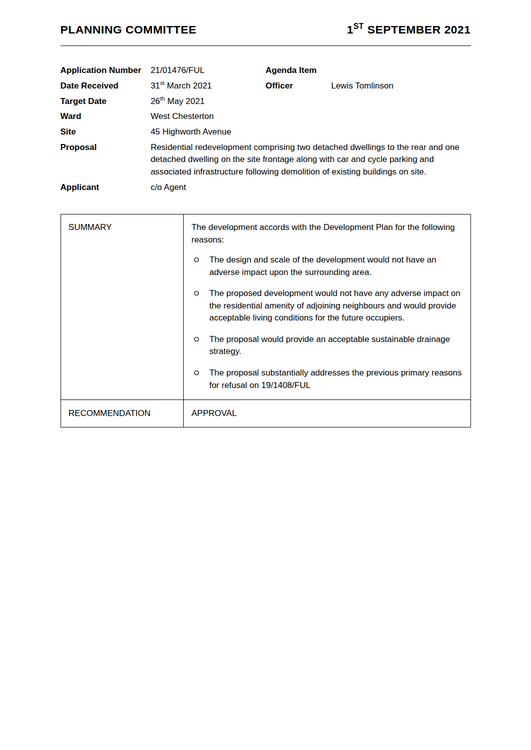PLANNING COMMITTEE 1ST SEPTEMBER 2021
| Application Number | 21/01476/FUL | Agenda Item | |
| Date Received | 31 st March 2021 | Officer | Lewis Tomlinson |
| Target Date | 26 th May 2021 |
| Ward | West Chesterton |
| Site | 45 Highworth Avenue |
| Proposal | Residential redevelopment comprising two detached dwellings to the rear and one detached dwelling on the site frontage along with car and cycle parking and associated infrastructure following demolition of existing buildings on site. |
| Applicant | c/o Agent |
| SUMMARY | The development accords with the Development Plan for the following reasons: The design and scale of the development would not have an adverse impact upon the surrounding area. The proposed development would not have any adverse impact on the residential amenity of adjoining neighbours and would provide acceptable living conditions for the future occupiers. The proposal would provide an acceptable sustainable drainage strategy. The proposal substantially addresses the previous primary reasons for refusal on 19/1408/FUL |
| RECOMMENDATION | APPROVAL |